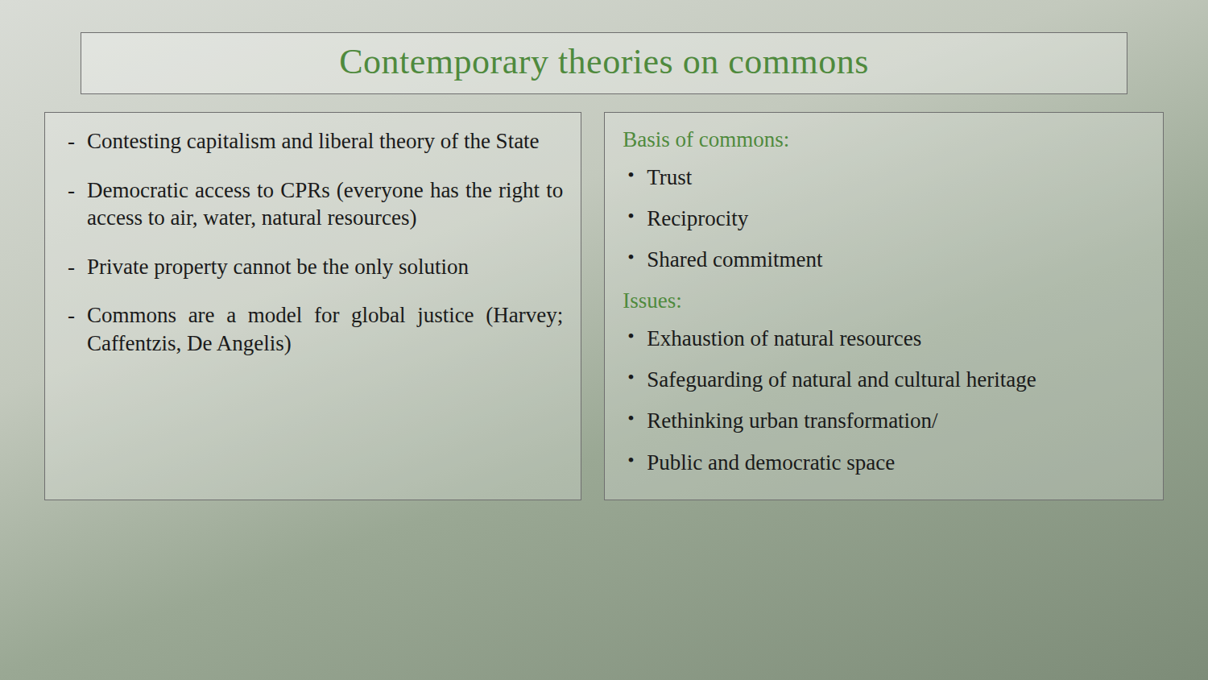Contemporary theories on commons
Contesting capitalism and liberal theory of the State
Democratic access to CPRs (everyone has the right to access to air, water, natural resources)
Private property cannot be the only solution
Commons are a model for global justice (Harvey; Caffentzis, De Angelis)
Basis of commons:
Trust
Reciprocity
Shared commitment
Issues:
Exhaustion of natural resources
Safeguarding of natural and cultural heritage
Rethinking urban transformation/
Public and democratic space